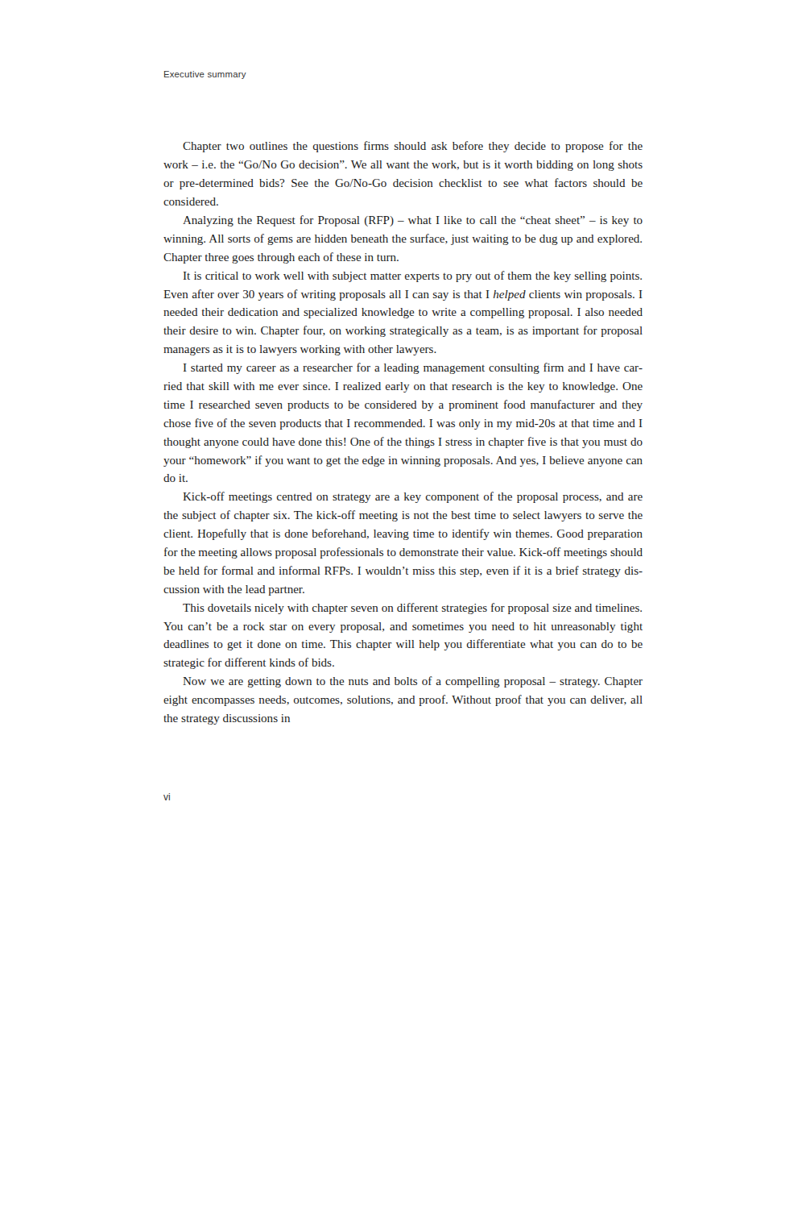Executive summary
Chapter two outlines the questions firms should ask before they decide to propose for the work – i.e. the “Go/No Go decision”. We all want the work, but is it worth bidding on long shots or pre-determined bids? See the Go/No-Go decision checklist to see what factors should be considered.
Analyzing the Request for Proposal (RFP) – what I like to call the “cheat sheet” – is key to winning. All sorts of gems are hidden beneath the surface, just waiting to be dug up and explored. Chapter three goes through each of these in turn.
It is critical to work well with subject matter experts to pry out of them the key selling points. Even after over 30 years of writing proposals all I can say is that I helped clients win proposals. I needed their dedication and specialized knowledge to write a compelling proposal. I also needed their desire to win. Chapter four, on working strategically as a team, is as important for proposal managers as it is to lawyers working with other lawyers.
I started my career as a researcher for a leading management consulting firm and I have carried that skill with me ever since. I realized early on that research is the key to knowledge. One time I researched seven products to be considered by a prominent food manufacturer and they chose five of the seven products that I recommended. I was only in my mid-20s at that time and I thought anyone could have done this! One of the things I stress in chapter five is that you must do your “homework” if you want to get the edge in winning proposals. And yes, I believe anyone can do it.
Kick-off meetings centred on strategy are a key component of the proposal process, and are the subject of chapter six. The kick-off meeting is not the best time to select lawyers to serve the client. Hopefully that is done beforehand, leaving time to identify win themes. Good preparation for the meeting allows proposal professionals to demonstrate their value. Kick-off meetings should be held for formal and informal RFPs. I wouldn’t miss this step, even if it is a brief strategy discussion with the lead partner.
This dovetails nicely with chapter seven on different strategies for proposal size and timelines. You can’t be a rock star on every proposal, and sometimes you need to hit unreasonably tight deadlines to get it done on time. This chapter will help you differentiate what you can do to be strategic for different kinds of bids.
Now we are getting down to the nuts and bolts of a compelling proposal – strategy. Chapter eight encompasses needs, outcomes, solutions, and proof. Without proof that you can deliver, all the strategy discussions in
vi